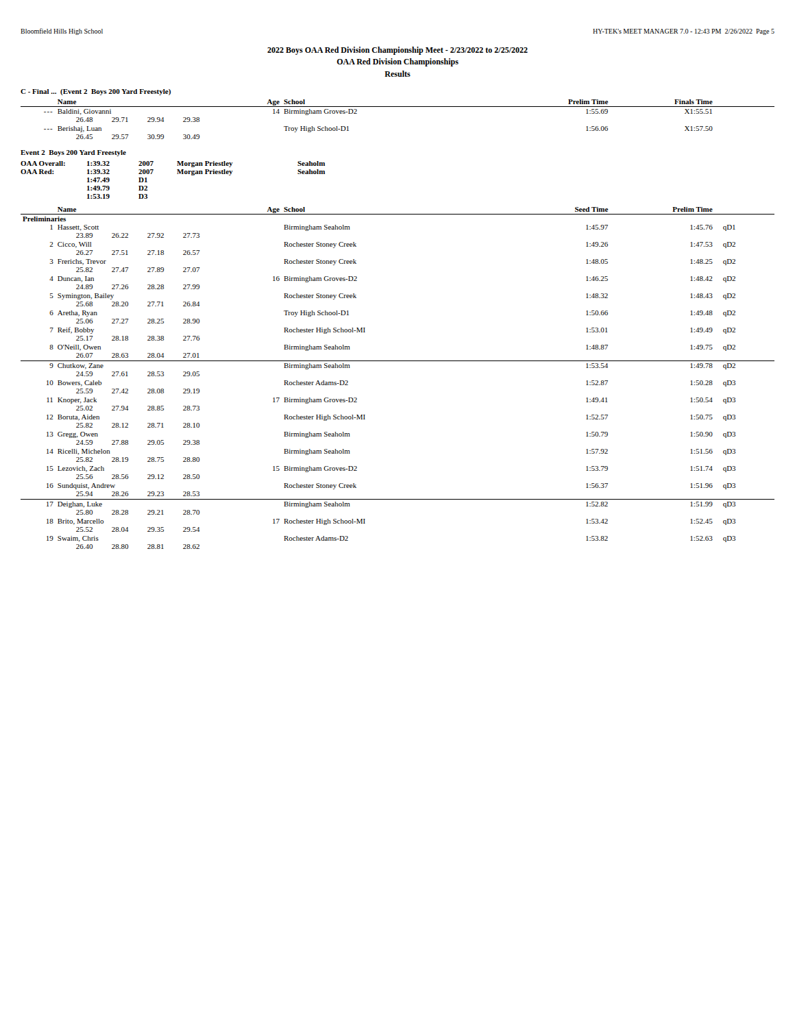Bloomfield Hills High School
HY-TEK's MEET MANAGER 7.0 - 12:43 PM 2/26/2022 Page 5
2022 Boys OAA Red Division Championship Meet - 2/23/2022 to 2/25/2022
OAA Red Division Championships
Results
C - Final ... (Event 2 Boys 200 Yard Freestyle)
| | Name | Age | School | Prelim Time | Finals Time | |
| --- | --- | --- | --- | --- | --- | --- |
| --- | Baldini, Giovanni | 14 | Birmingham Groves-D2 | 1:55.69 | X1:55.51 | |
| | 26.48 29.71 29.94 29.38 |
| --- | Berishaj, Luan | | Troy High School-D1 | 1:56.06 | X1:57.50 | |
| | 26.45 29.57 30.99 30.49 |
Event 2 Boys 200 Yard Freestyle
| OAA Overall: | 1:39.32 | 2007 | Morgan Priestley | Seaholm |
| OAA Red: | 1:39.32 | 2007 | Morgan Priestley | Seaholm |
| | 1:47.49 | D1 | | |
| | 1:49.79 | D2 | | |
| | 1:53.19 | D3 | | |
| | Name | Age | School | Seed Time | Prelim Time | |
| --- | --- | --- | --- | --- | --- | --- |
| Preliminaries |
| 1 | Hassett, Scott | | Birmingham Seaholm | 1:45.97 | 1:45.76 | qD1 |
| | 23.89 26.22 27.92 27.73 |
| 2 | Cicco, Will | | Rochester Stoney Creek | 1:49.26 | 1:47.53 | qD2 |
| | 26.27 27.51 27.18 26.57 |
| 3 | Frerichs, Trevor | | Rochester Stoney Creek | 1:48.05 | 1:48.25 | qD2 |
| | 25.82 27.47 27.89 27.07 |
| 4 | Duncan, Ian | 16 | Birmingham Groves-D2 | 1:46.25 | 1:48.42 | qD2 |
| | 24.89 27.26 28.28 27.99 |
| 5 | Symington, Bailey | | Rochester Stoney Creek | 1:48.32 | 1:48.43 | qD2 |
| | 25.68 28.20 27.71 26.84 |
| 6 | Aretha, Ryan | | Troy High School-D1 | 1:50.66 | 1:49.48 | qD2 |
| | 25.06 27.27 28.25 28.90 |
| 7 | Reif, Bobby | | Rochester High School-MI | 1:53.01 | 1:49.49 | qD2 |
| | 25.17 28.18 28.38 27.76 |
| 8 | O'Neill, Owen | | Birmingham Seaholm | 1:48.87 | 1:49.75 | qD2 |
| | 26.07 28.63 28.04 27.01 |
| 9 | Chutkow, Zane | | Birmingham Seaholm | 1:53.54 | 1:49.78 | qD2 |
| | 24.59 27.61 28.53 29.05 |
| 10 | Bowers, Caleb | | Rochester Adams-D2 | 1:52.87 | 1:50.28 | qD3 |
| | 25.59 27.42 28.08 29.19 |
| 11 | Knoper, Jack | 17 | Birmingham Groves-D2 | 1:49.41 | 1:50.54 | qD3 |
| | 25.02 27.94 28.85 28.73 |
| 12 | Boruta, Aiden | | Rochester High School-MI | 1:52.57 | 1:50.75 | qD3 |
| | 25.82 28.12 28.71 28.10 |
| 13 | Gregg, Owen | | Birmingham Seaholm | 1:50.79 | 1:50.90 | qD3 |
| | 24.59 27.88 29.05 29.38 |
| 14 | Ricelli, Michelon | | Birmingham Seaholm | 1:57.92 | 1:51.56 | qD3 |
| | 25.82 28.19 28.75 28.80 |
| 15 | Lezovich, Zach | 15 | Birmingham Groves-D2 | 1:53.79 | 1:51.74 | qD3 |
| | 25.56 28.56 29.12 28.50 |
| 16 | Sundquist, Andrew | | Rochester Stoney Creek | 1:56.37 | 1:51.96 | qD3 |
| | 25.94 28.26 29.23 28.53 |
| 17 | Deighan, Luke | | Birmingham Seaholm | 1:52.82 | 1:51.99 | qD3 |
| | 25.80 28.28 29.21 28.70 |
| 18 | Brito, Marcello | 17 | Rochester High School-MI | 1:53.42 | 1:52.45 | qD3 |
| | 25.52 28.04 29.35 29.54 |
| 19 | Swaim, Chris | | Rochester Adams-D2 | 1:53.82 | 1:52.63 | qD3 |
| | 26.40 28.80 28.81 28.62 |